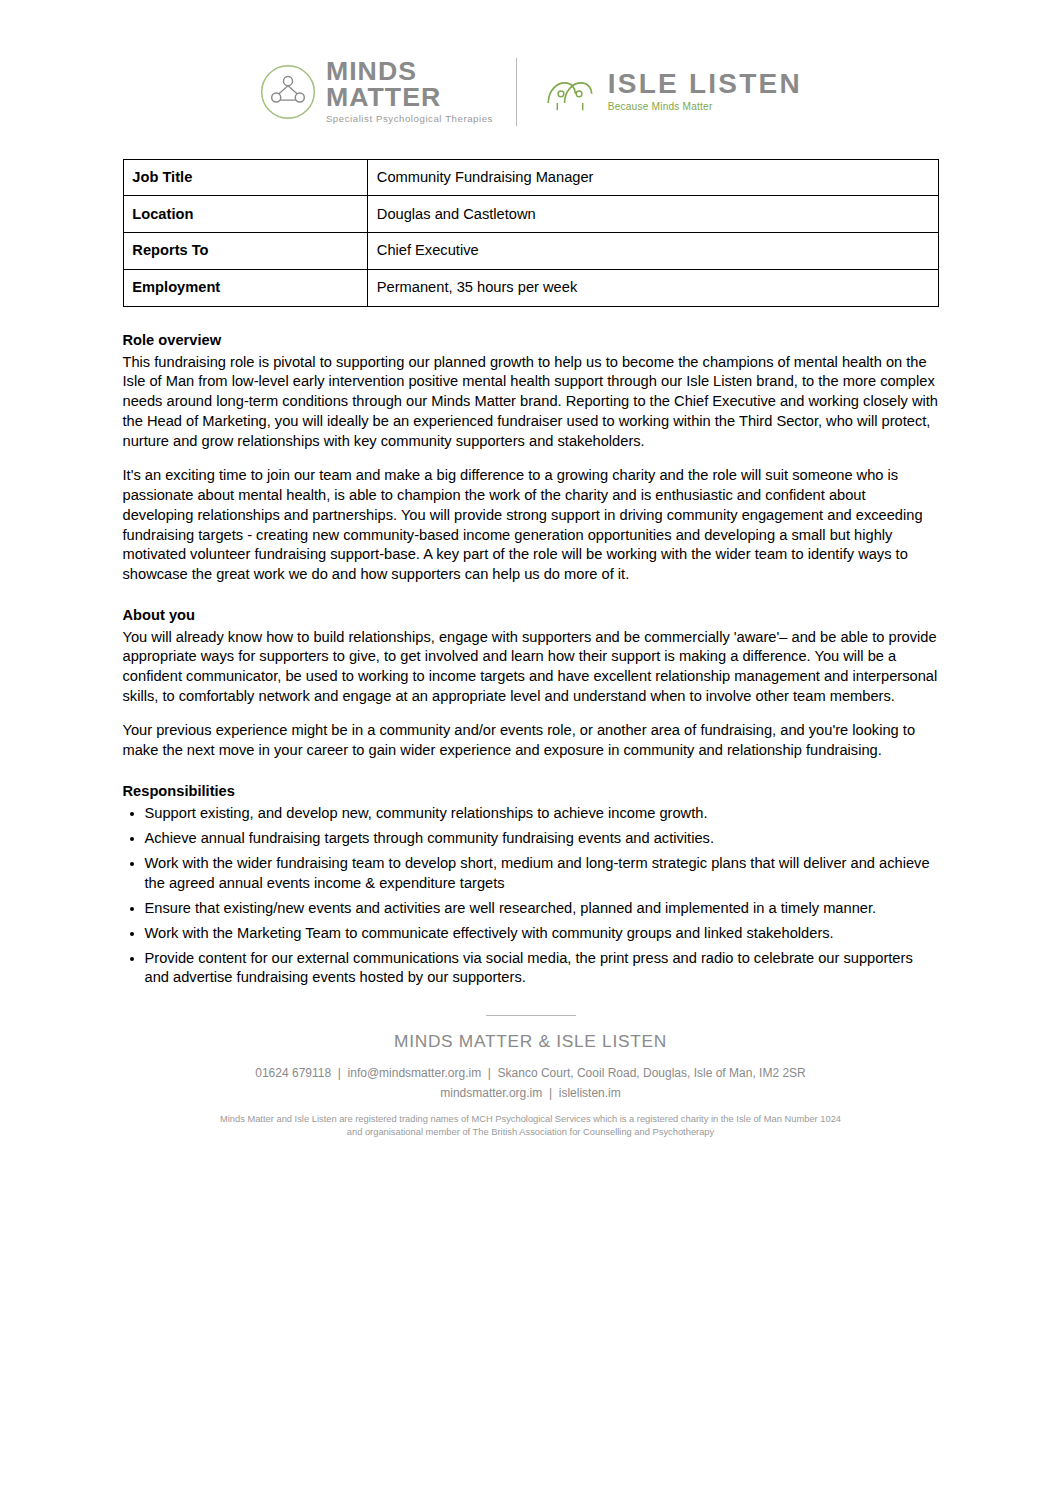MINDS
MATTER
Specialist Psychological Therapies
ISLE LISTEN
Because Minds Matter
| Job Title | Community Fundraising Manager |
| Location | Douglas and Castletown |
| Reports To | Chief Executive |
| Employment | Permanent, 35 hours per week |
Role overview
This fundraising role is pivotal to supporting our planned growth to help us to become the champions of mental health on the Isle of Man from low-level early intervention positive mental health support through our Isle Listen brand, to the more complex needs around long-term conditions through our Minds Matter brand. Reporting to the Chief Executive and working closely with the Head of Marketing, you will ideally be an experienced fundraiser used to working within the Third Sector, who will protect, nurture and grow relationships with key community supporters and stakeholders.
It's an exciting time to join our team and make a big difference to a growing charity and the role will suit someone who is passionate about mental health, is able to champion the work of the charity and is enthusiastic and confident about developing relationships and partnerships. You will provide strong support in driving community engagement and exceeding fundraising targets - creating new community-based income generation opportunities and developing a small but highly motivated volunteer fundraising support-base. A key part of the role will be working with the wider team to identify ways to showcase the great work we do and how supporters can help us do more of it.
About you
You will already know how to build relationships, engage with supporters and be commercially 'aware'– and be able to provide appropriate ways for supporters to give, to get involved and learn how their support is making a difference. You will be a confident communicator, be used to working to income targets and have excellent relationship management and interpersonal skills, to comfortably network and engage at an appropriate level and understand when to involve other team members.
Your previous experience might be in a community and/or events role, or another area of fundraising, and you're looking to make the next move in your career to gain wider experience and exposure in community and relationship fundraising.
Responsibilities
Support existing, and develop new, community relationships to achieve income growth.
Achieve annual fundraising targets through community fundraising events and activities.
Work with the wider fundraising team to develop short, medium and long-term strategic plans that will deliver and achieve the agreed annual events income & expenditure targets
Ensure that existing/new events and activities are well researched, planned and implemented in a timely manner.
Work with the Marketing Team to communicate effectively with community groups and linked stakeholders.
Provide content for our external communications via social media, the print press and radio to celebrate our supporters and advertise fundraising events hosted by our supporters.
MINDS MATTER & ISLE LISTEN
01624 679118 | info@mindsmatter.org.im | Skanco Court, Cooil Road, Douglas, Isle of Man, IM2 2SR
mindsmatter.org.im | islelisten.im
Minds Matter and Isle Listen are registered trading names of MCH Psychological Services which is a registered charity in the Isle of Man Number 1024
and organisational member of The British Association for Counselling and Psychotherapy